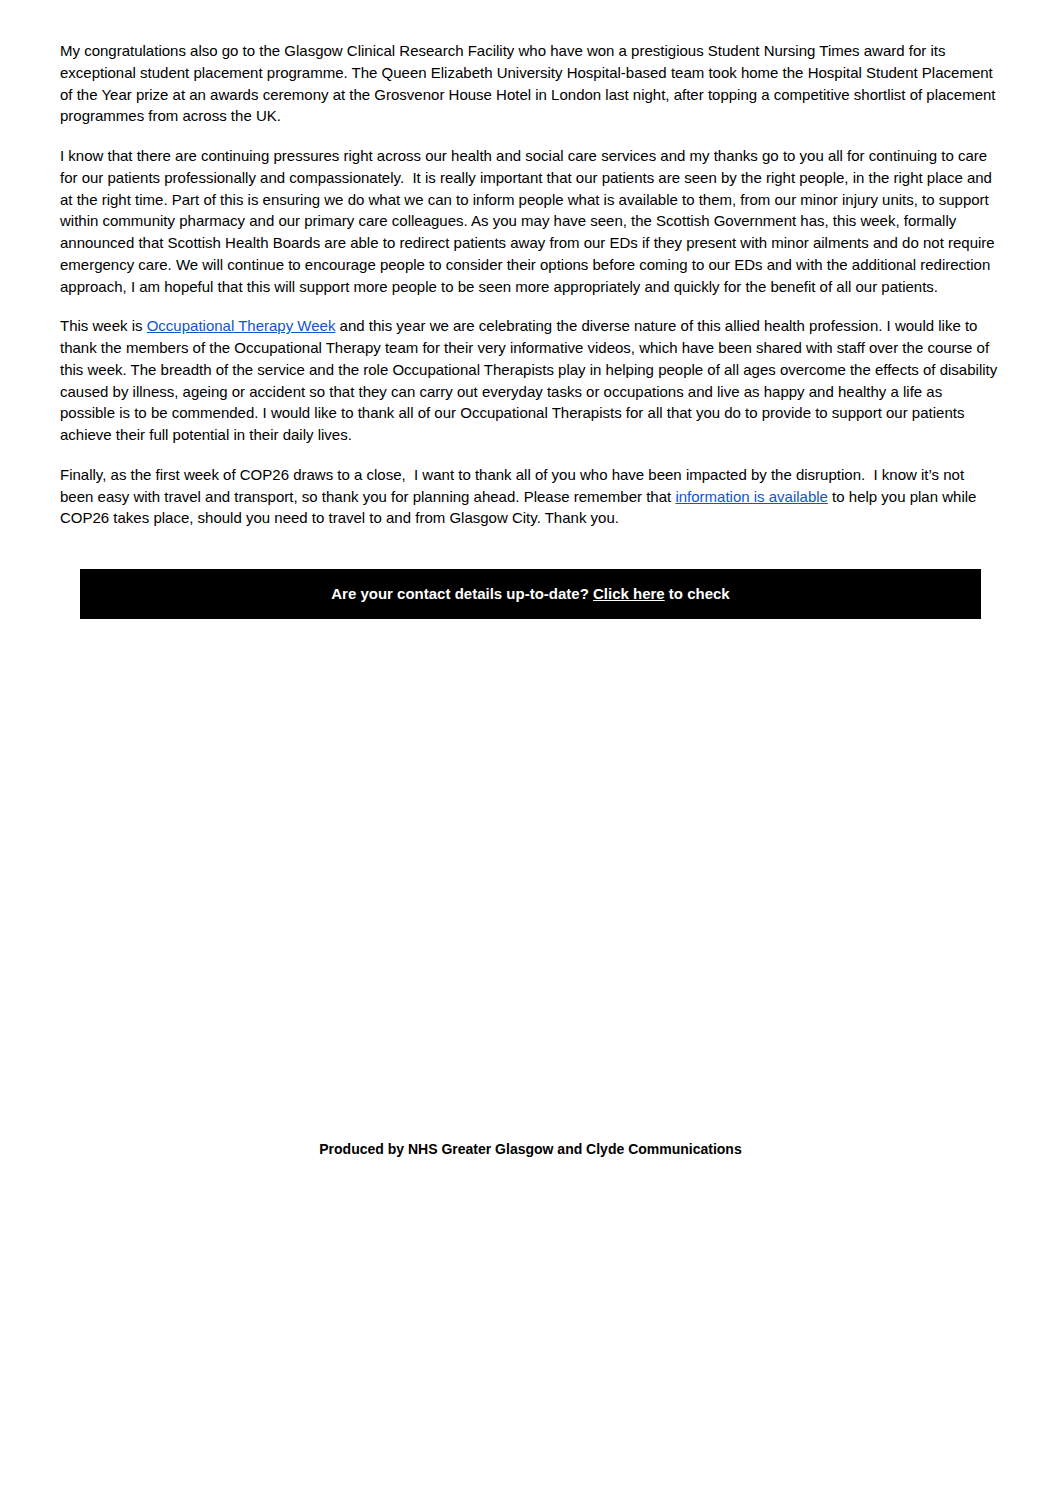My congratulations also go to the Glasgow Clinical Research Facility who have won a prestigious Student Nursing Times award for its exceptional student placement programme. The Queen Elizabeth University Hospital-based team took home the Hospital Student Placement of the Year prize at an awards ceremony at the Grosvenor House Hotel in London last night, after topping a competitive shortlist of placement programmes from across the UK.
I know that there are continuing pressures right across our health and social care services and my thanks go to you all for continuing to care for our patients professionally and compassionately. It is really important that our patients are seen by the right people, in the right place and at the right time. Part of this is ensuring we do what we can to inform people what is available to them, from our minor injury units, to support within community pharmacy and our primary care colleagues. As you may have seen, the Scottish Government has, this week, formally announced that Scottish Health Boards are able to redirect patients away from our EDs if they present with minor ailments and do not require emergency care. We will continue to encourage people to consider their options before coming to our EDs and with the additional redirection approach, I am hopeful that this will support more people to be seen more appropriately and quickly for the benefit of all our patients.
This week is Occupational Therapy Week and this year we are celebrating the diverse nature of this allied health profession. I would like to thank the members of the Occupational Therapy team for their very informative videos, which have been shared with staff over the course of this week. The breadth of the service and the role Occupational Therapists play in helping people of all ages overcome the effects of disability caused by illness, ageing or accident so that they can carry out everyday tasks or occupations and live as happy and healthy a life as possible is to be commended. I would like to thank all of our Occupational Therapists for all that you do to provide to support our patients achieve their full potential in their daily lives.
Finally, as the first week of COP26 draws to a close, I want to thank all of you who have been impacted by the disruption. I know it’s not been easy with travel and transport, so thank you for planning ahead. Please remember that information is available to help you plan while COP26 takes place, should you need to travel to and from Glasgow City. Thank you.
Are your contact details up-to-date? Click here to check
Produced by NHS Greater Glasgow and Clyde Communications